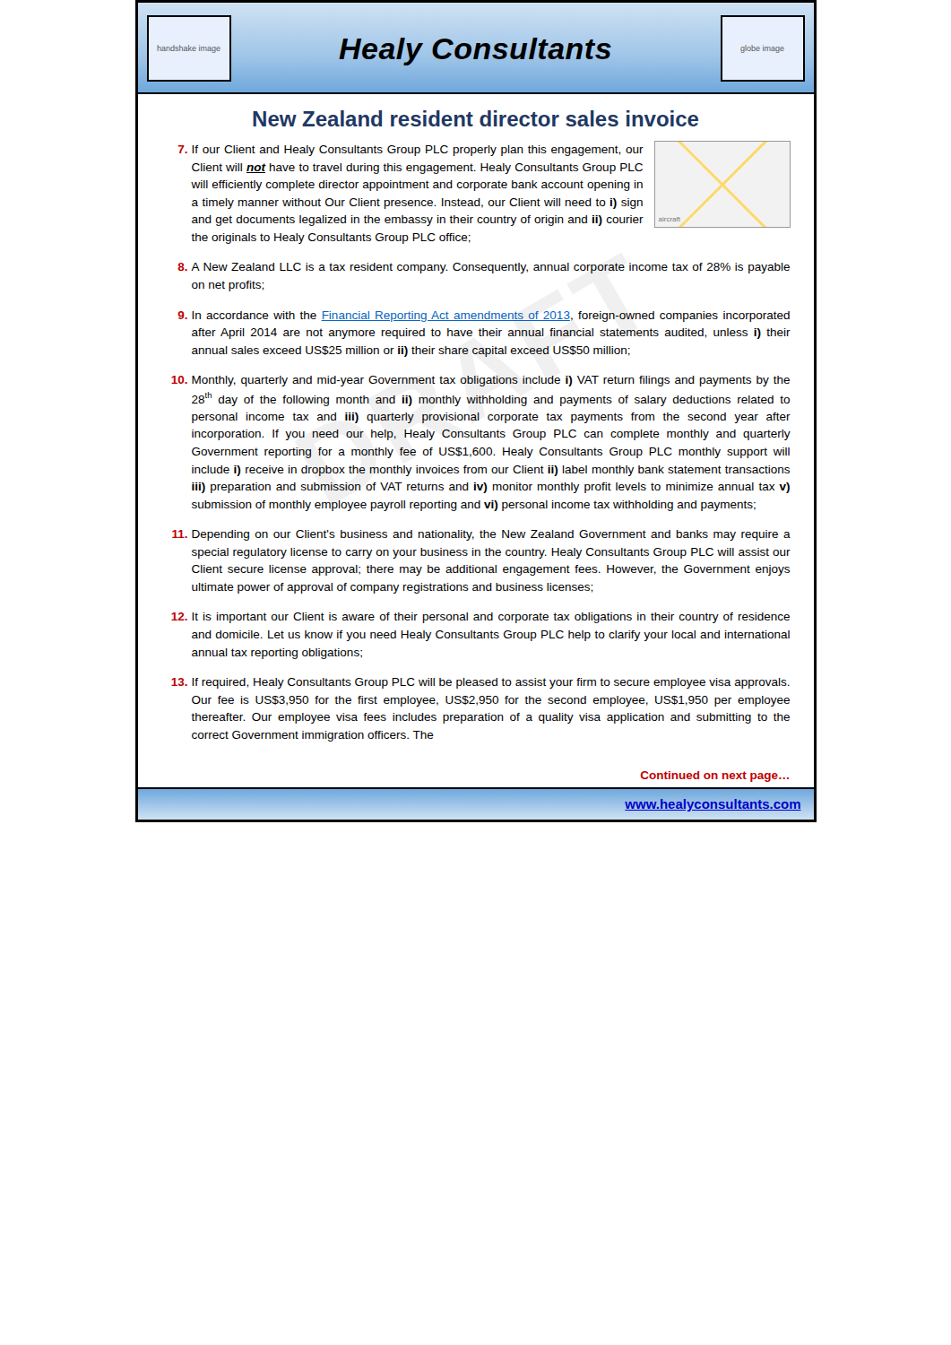DRAFT
handshake image
Healy Consultants
globe image
New Zealand resident director sales invoice
7.
aircraft
If our Client and Healy Consultants Group PLC properly plan this engagement, our Client will not have to travel during this engagement. Healy Consultants Group PLC will efficiently complete director appointment and corporate bank account opening in a timely manner without Our Client presence. Instead, our Client will need to i) sign and get documents legalized in the embassy in their country of origin and ii) courier the originals to Healy Consultants Group PLC office;
8. A New Zealand LLC is a tax resident company. Consequently, annual corporate income tax of 28% is payable on net profits;
9. In accordance with the Financial Reporting Act amendments of 2013, foreign-owned companies incorporated after April 2014 are not anymore required to have their annual financial statements audited, unless i) their annual sales exceed US$25 million or ii) their share capital exceed US$50 million;
10. Monthly, quarterly and mid-year Government tax obligations include i) VAT return filings and payments by the 28th day of the following month and ii) monthly withholding and payments of salary deductions related to personal income tax and iii) quarterly provisional corporate tax payments from the second year after incorporation. If you need our help, Healy Consultants Group PLC can complete monthly and quarterly Government reporting for a monthly fee of US$1,600. Healy Consultants Group PLC monthly support will include i) receive in dropbox the monthly invoices from our Client ii) label monthly bank statement transactions iii) preparation and submission of VAT returns and iv) monitor monthly profit levels to minimize annual tax v) submission of monthly employee payroll reporting and vi) personal income tax withholding and payments;
11. Depending on our Client's business and nationality, the New Zealand Government and banks may require a special regulatory license to carry on your business in the country. Healy Consultants Group PLC will assist our Client secure license approval; there may be additional engagement fees. However, the Government enjoys ultimate power of approval of company registrations and business licenses;
12. It is important our Client is aware of their personal and corporate tax obligations in their country of residence and domicile. Let us know if you need Healy Consultants Group PLC help to clarify your local and international annual tax reporting obligations;
13. If required, Healy Consultants Group PLC will be pleased to assist your firm to secure employee visa approvals. Our fee is US$3,950 for the first employee, US$2,950 for the second employee, US$1,950 per employee thereafter. Our employee visa fees includes preparation of a quality visa application and submitting to the correct Government immigration officers. The
Continued on next page…
www.healyconsultants.com